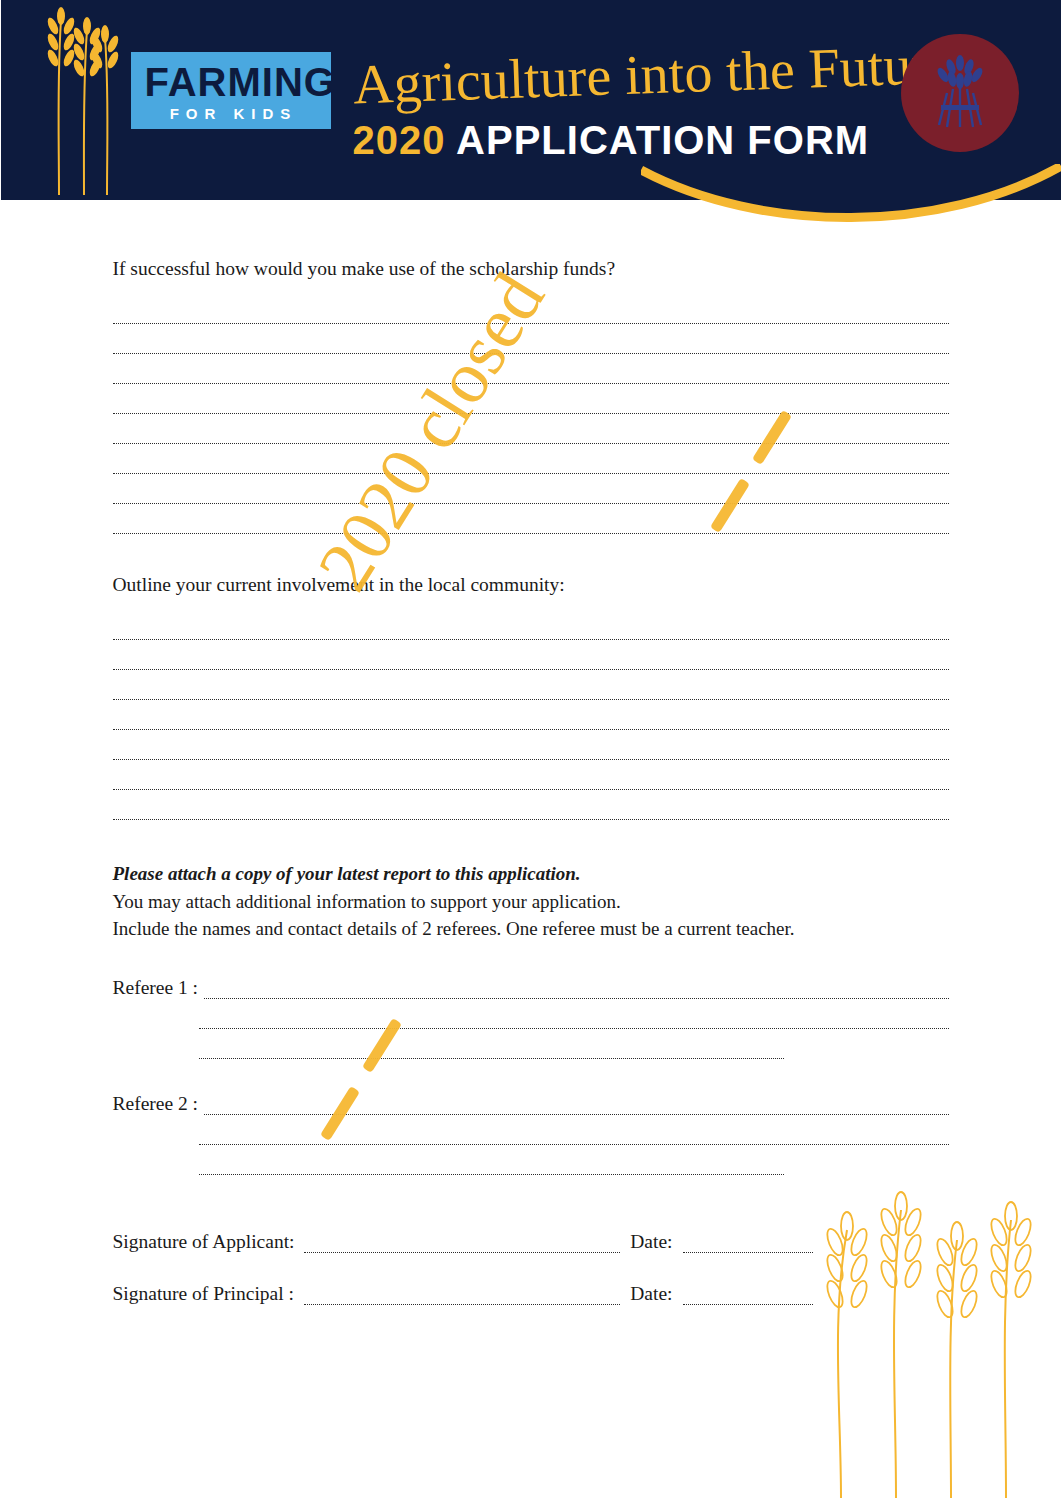FARMING FOR KIDS
Agriculture into the Future
2020 APPLICATION FORM
If successful how would you make use of the scholarship funds?
Outline your current involvement in the local community:
Please attach a copy of your latest report to this application.
You may attach additional information to support your application.
Include the names and contact details of 2 referees. One referee must be a current teacher.
Referee 1 :
Referee 2 :
Signature of Applicant: Date:
Signature of Principal : Date:
2020 closed